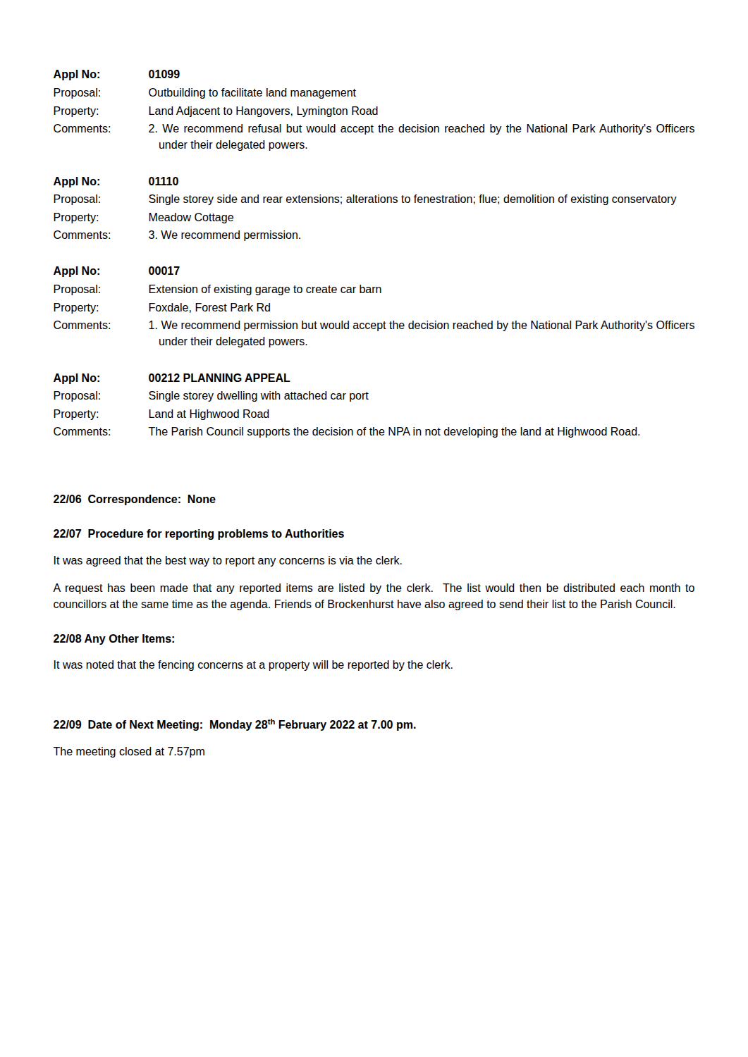| Appl No: | 01099 |
| Proposal: | Outbuilding to facilitate land management |
| Property: | Land Adjacent to Hangovers, Lymington Road |
| Comments: | 2. We recommend refusal but would accept the decision reached by the National Park Authority's Officers under their delegated powers. |
| Appl No: | 01110 |
| Proposal: | Single storey side and rear extensions; alterations to fenestration; flue; demolition of existing conservatory |
| Property: | Meadow Cottage |
| Comments: | 3. We recommend permission. |
| Appl No: | 00017 |
| Proposal: | Extension of existing garage to create car barn |
| Property: | Foxdale, Forest Park Rd |
| Comments: | 1. We recommend permission but would accept the decision reached by the National Park Authority's Officers under their delegated powers. |
| Appl No: | 00212 PLANNING APPEAL |
| Proposal: | Single storey dwelling with attached car port |
| Property: | Land at Highwood Road |
| Comments: | The Parish Council supports the decision of the NPA in not developing the land at Highwood Road. |
22/06 Correspondence: None
22/07 Procedure for reporting problems to Authorities
It was agreed that the best way to report any concerns is via the clerk.
A request has been made that any reported items are listed by the clerk. The list would then be distributed each month to councillors at the same time as the agenda. Friends of Brockenhurst have also agreed to send their list to the Parish Council.
22/08 Any Other Items:
It was noted that the fencing concerns at a property will be reported by the clerk.
22/09 Date of Next Meeting: Monday 28th February 2022 at 7.00 pm.
The meeting closed at 7.57pm